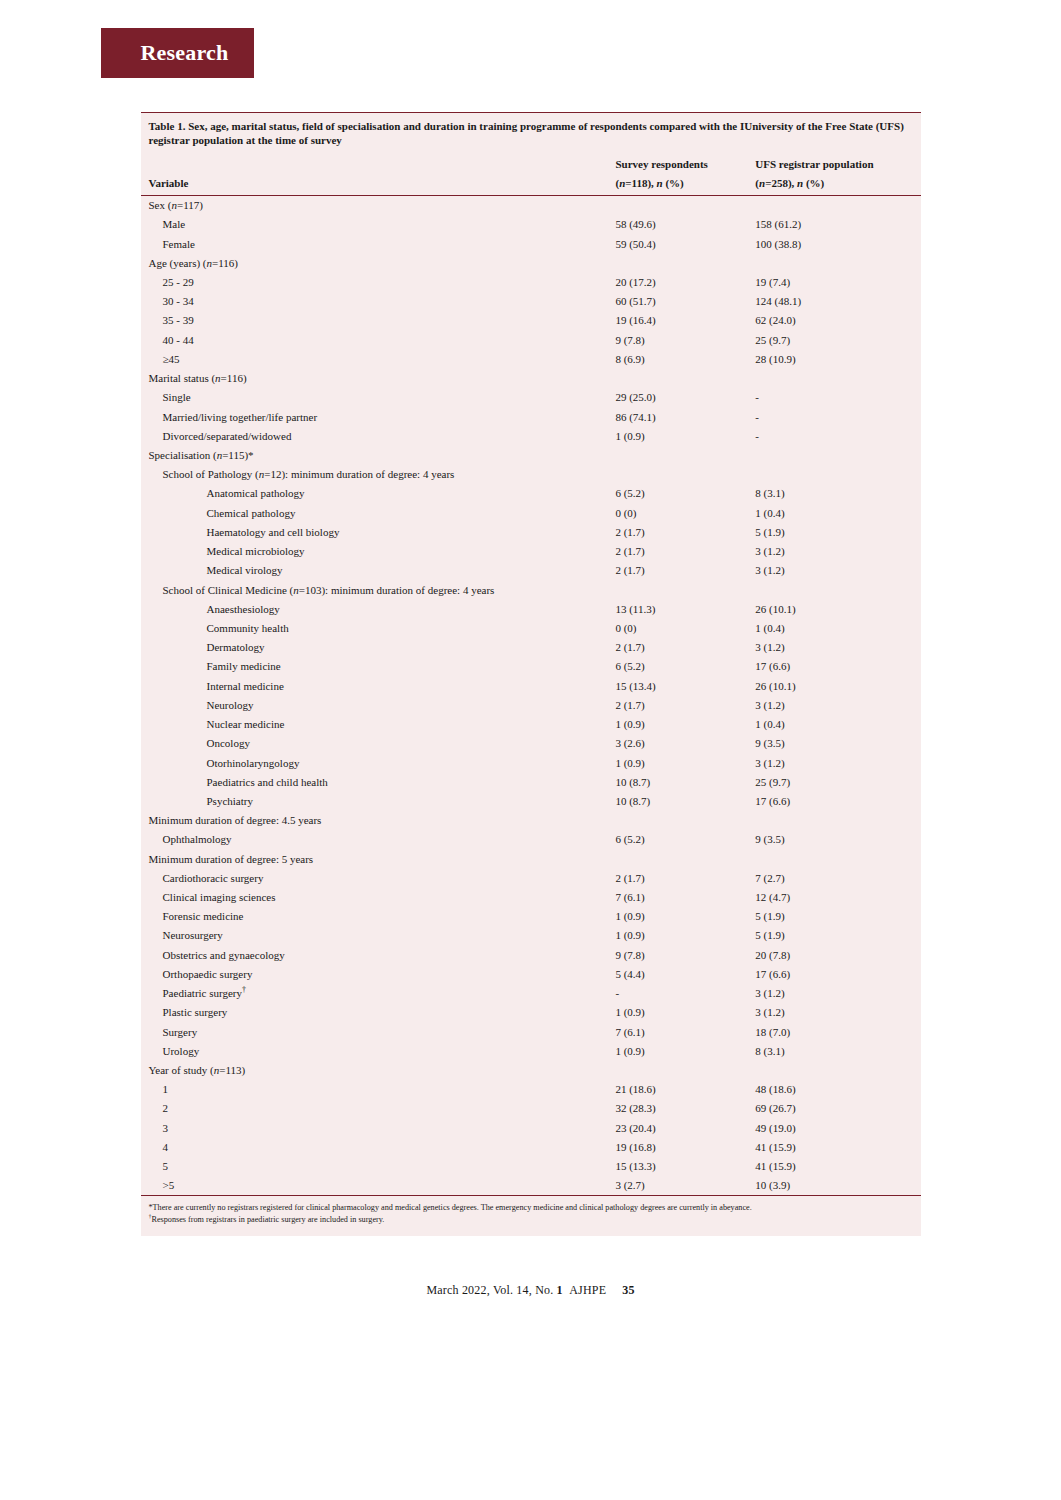Research
Table 1. Sex, age, marital status, field of specialisation and duration in training programme of respondents compared with the IUniversity of the Free State (UFS) registrar population at the time of survey
| | Survey respondents | UFS registrar population |
| --- | --- | --- |
| Variable | ( n =118), n (%) | ( n =258), n (%) |
| Sex ( n =117) | | |
| Male | 58 (49.6) | 158 (61.2) |
| Female | 59 (50.4) | 100 (38.8) |
| Age (years) ( n =116) | | |
| 25 - 29 | 20 (17.2) | 19 (7.4) |
| 30 - 34 | 60 (51.7) | 124 (48.1) |
| 35 - 39 | 19 (16.4) | 62 (24.0) |
| 40 - 44 | 9 (7.8) | 25 (9.7) |
| ≥45 | 8 (6.9) | 28 (10.9) |
| Marital status ( n =116) | | |
| Single | 29 (25.0) | - |
| Married/living together/life partner | 86 (74.1) | - |
| Divorced/separated/widowed | 1 (0.9) | - |
| Specialisation ( n =115)* | | |
| School of Pathology ( n =12): minimum duration of degree: 4 years | | |
| Anatomical pathology | 6 (5.2) | 8 (3.1) |
| Chemical pathology | 0 (0) | 1 (0.4) |
| Haematology and cell biology | 2 (1.7) | 5 (1.9) |
| Medical microbiology | 2 (1.7) | 3 (1.2) |
| Medical virology | 2 (1.7) | 3 (1.2) |
| School of Clinical Medicine ( n =103): minimum duration of degree: 4 years | | |
| Anaesthesiology | 13 (11.3) | 26 (10.1) |
| Community health | 0 (0) | 1 (0.4) |
| Dermatology | 2 (1.7) | 3 (1.2) |
| Family medicine | 6 (5.2) | 17 (6.6) |
| Internal medicine | 15 (13.4) | 26 (10.1) |
| Neurology | 2 (1.7) | 3 (1.2) |
| Nuclear medicine | 1 (0.9) | 1 (0.4) |
| Oncology | 3 (2.6) | 9 (3.5) |
| Otorhinolaryngology | 1 (0.9) | 3 (1.2) |
| Paediatrics and child health | 10 (8.7) | 25 (9.7) |
| Psychiatry | 10 (8.7) | 17 (6.6) |
| Minimum duration of degree: 4.5 years | | |
| Ophthalmology | 6 (5.2) | 9 (3.5) |
| Minimum duration of degree: 5 years | | |
| Cardiothoracic surgery | 2 (1.7) | 7 (2.7) |
| Clinical imaging sciences | 7 (6.1) | 12 (4.7) |
| Forensic medicine | 1 (0.9) | 5 (1.9) |
| Neurosurgery | 1 (0.9) | 5 (1.9) |
| Obstetrics and gynaecology | 9 (7.8) | 20 (7.8) |
| Orthopaedic surgery | 5 (4.4) | 17 (6.6) |
| Paediatric surgery † | - | 3 (1.2) |
| Plastic surgery | 1 (0.9) | 3 (1.2) |
| Surgery | 7 (6.1) | 18 (7.0) |
| Urology | 1 (0.9) | 8 (3.1) |
| Year of study ( n =113) | | |
| 1 | 21 (18.6) | 48 (18.6) |
| 2 | 32 (28.3) | 69 (26.7) |
| 3 | 23 (20.4) | 49 (19.0) |
| 4 | 19 (16.8) | 41 (15.9) |
| 5 | 15 (13.3) | 41 (15.9) |
| >5 | 3 (2.7) | 10 (3.9) |
*There are currently no registrars registered for clinical pharmacology and medical genetics degrees. The emergency medicine and clinical pathology degrees are currently in abeyance.
†Responses from registrars in paediatric surgery are included in surgery.
March 2022, Vol. 14, No. 1 AJHPE 35